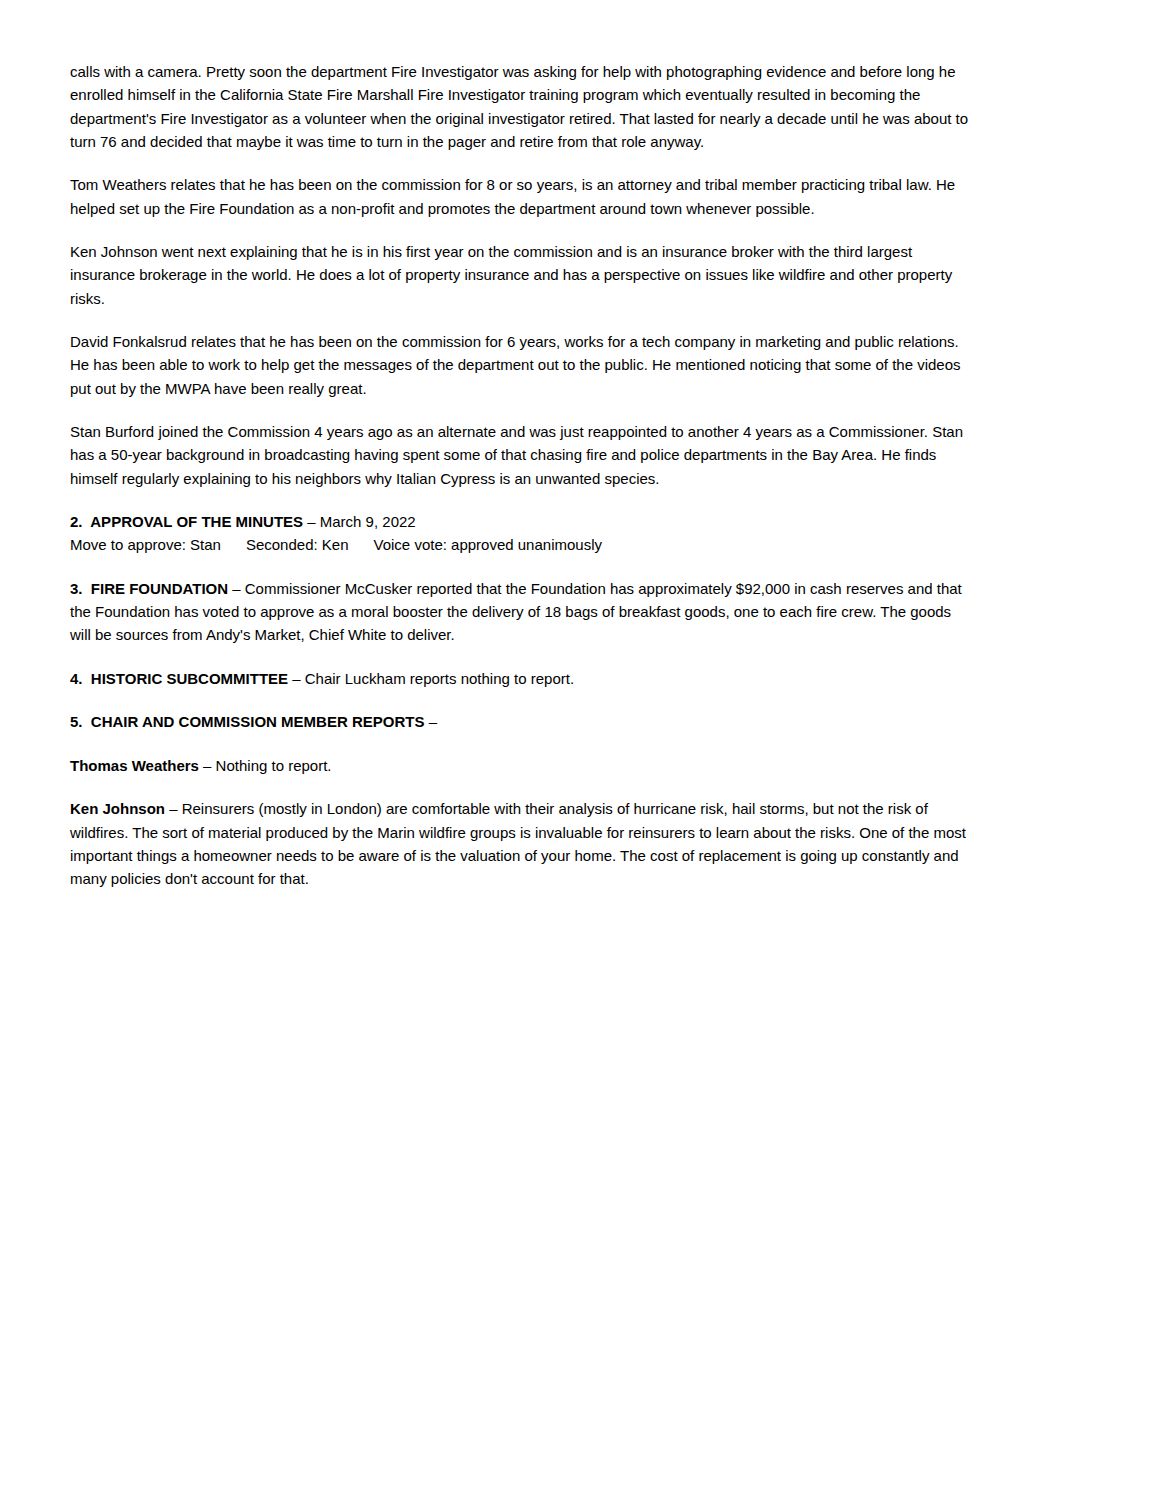calls with a camera. Pretty soon the department Fire Investigator was asking for help with photographing evidence and before long he enrolled himself in the California State Fire Marshall Fire Investigator training program which eventually resulted in becoming the department's Fire Investigator as a volunteer when the original investigator retired. That lasted for nearly a decade until he was about to turn 76 and decided that maybe it was time to turn in the pager and retire from that role anyway.
Tom Weathers relates that he has been on the commission for 8 or so years, is an attorney and tribal member practicing tribal law. He helped set up the Fire Foundation as a non-profit and promotes the department around town whenever possible.
Ken Johnson went next explaining that he is in his first year on the commission and is an insurance broker with the third largest insurance brokerage in the world. He does a lot of property insurance and has a perspective on issues like wildfire and other property risks.
David Fonkalsrud relates that he has been on the commission for 6 years, works for a tech company in marketing and public relations. He has been able to work to help get the messages of the department out to the public. He mentioned noticing that some of the videos put out by the MWPA have been really great.
Stan Burford joined the Commission 4 years ago as an alternate and was just reappointed to another 4 years as a Commissioner. Stan has a 50-year background in broadcasting having spent some of that chasing fire and police departments in the Bay Area. He finds himself regularly explaining to his neighbors why Italian Cypress is an unwanted species.
2. APPROVAL OF THE MINUTES
– March 9, 2022
Move to approve: Stan Seconded: Ken Voice vote: approved unanimously
3. FIRE FOUNDATION
– Commissioner McCusker reported that the Foundation has approximately $92,000 in cash reserves and that the Foundation has voted to approve as a moral booster the delivery of 18 bags of breakfast goods, one to each fire crew. The goods will be sources from Andy's Market, Chief White to deliver.
4. HISTORIC SUBCOMMITTEE
– Chair Luckham reports nothing to report.
5. CHAIR AND COMMISSION MEMBER REPORTS
–
Thomas Weathers – Nothing to report.
Ken Johnson – Reinsurers (mostly in London) are comfortable with their analysis of hurricane risk, hail storms, but not the risk of wildfires. The sort of material produced by the Marin wildfire groups is invaluable for reinsurers to learn about the risks. One of the most important things a homeowner needs to be aware of is the valuation of your home. The cost of replacement is going up constantly and many policies don't account for that.